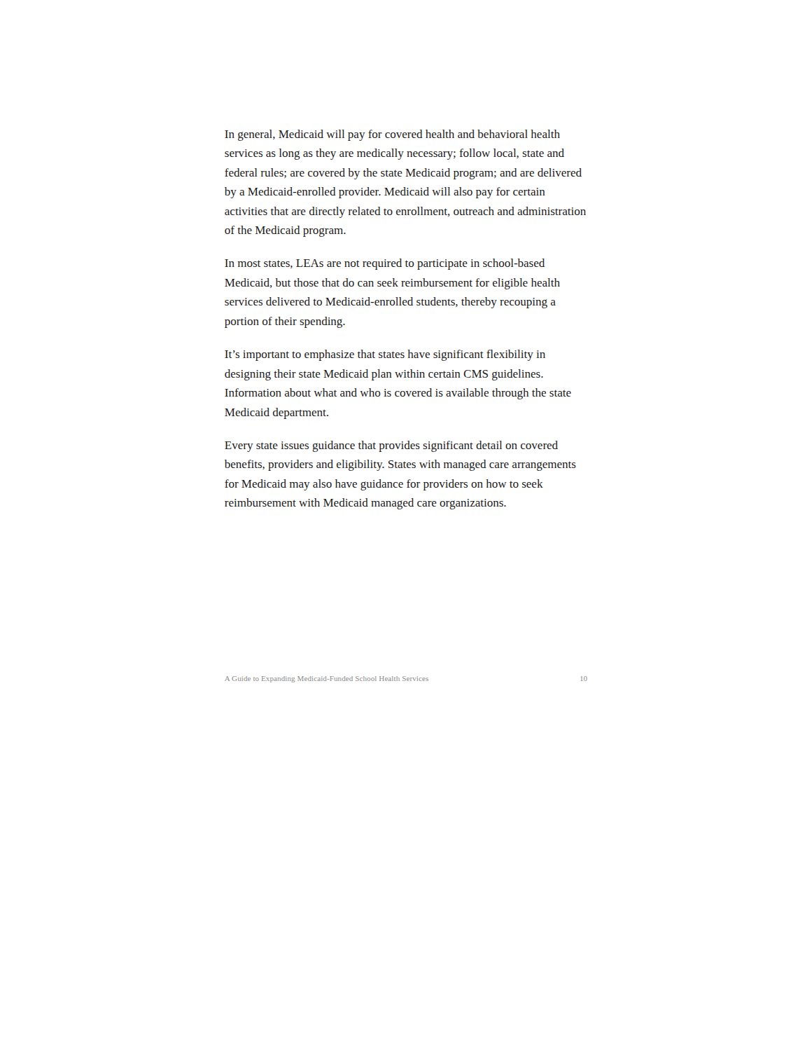In general, Medicaid will pay for covered health and behavioral health services as long as they are medically necessary; follow local, state and federal rules; are covered by the state Medicaid program; and are delivered by a Medicaid-enrolled provider. Medicaid will also pay for certain activities that are directly related to enrollment, outreach and administration of the Medicaid program.
In most states, LEAs are not required to participate in school-based Medicaid, but those that do can seek reimbursement for eligible health services delivered to Medicaid-enrolled students, thereby recouping a portion of their spending.
It’s important to emphasize that states have significant flexibility in designing their state Medicaid plan within certain CMS guidelines. Information about what and who is covered is available through the state Medicaid department.
Every state issues guidance that provides significant detail on covered benefits, providers and eligibility. States with managed care arrangements for Medicaid may also have guidance for providers on how to seek reimbursement with Medicaid managed care organizations.
A Guide to Expanding Medicaid-Funded School Health Services 10